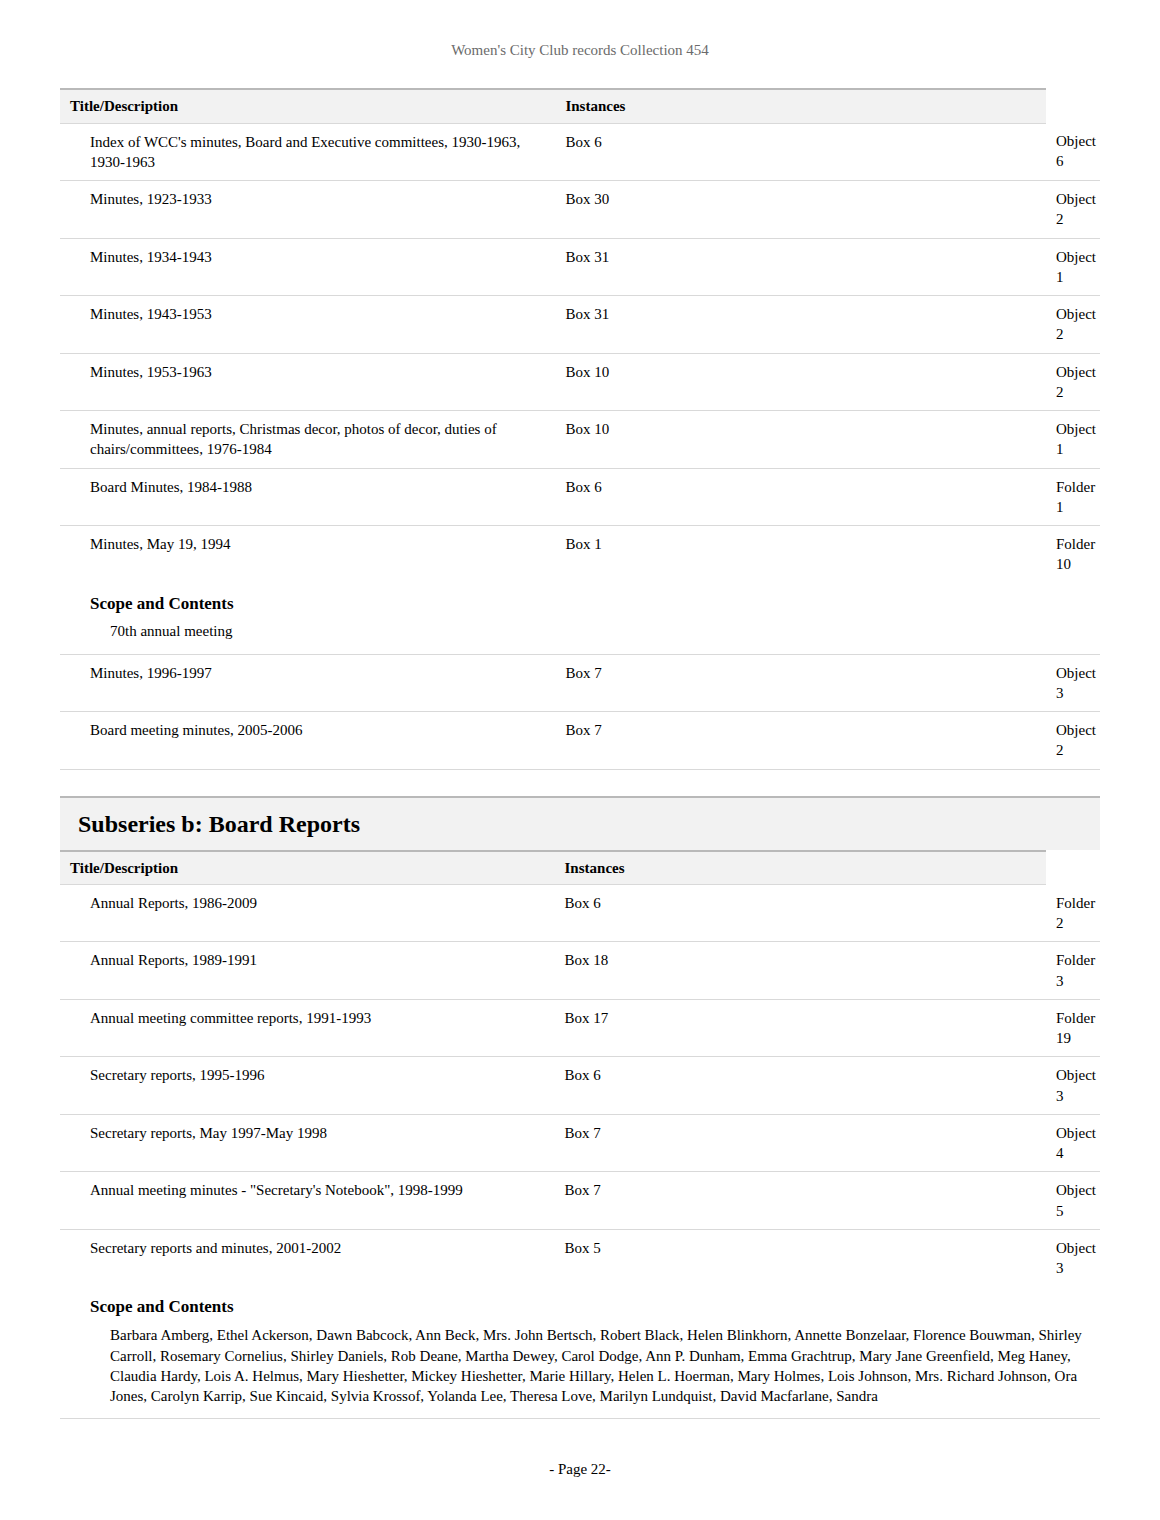Women's City Club records Collection 454
| Title/Description | Instances |
| --- | --- |
| Index of WCC's minutes, Board and Executive committees, 1930-1963, 1930-1963 | Box 6 | Object 6 |
| Minutes, 1923-1933 | Box 30 | Object 2 |
| Minutes, 1934-1943 | Box 31 | Object 1 |
| Minutes, 1943-1953 | Box 31 | Object 2 |
| Minutes, 1953-1963 | Box 10 | Object 2 |
| Minutes, annual reports, Christmas decor, photos of decor, duties of chairs/committees, 1976-1984 | Box 10 | Object 1 |
| Board Minutes, 1984-1988 | Box 6 | Folder 1 |
| Minutes, May 19, 1994 | Box 1 | Folder 10 |
| Scope and Contents |
| 70th annual meeting |
| Minutes, 1996-1997 | Box 7 | Object 3 |
| Board meeting minutes, 2005-2006 | Box 7 | Object 2 |
Subseries b: Board Reports
| Title/Description | Instances |
| --- | --- |
| Annual Reports, 1986-2009 | Box 6 | Folder 2 |
| Annual Reports, 1989-1991 | Box 18 | Folder 3 |
| Annual meeting committee reports, 1991-1993 | Box 17 | Folder 19 |
| Secretary reports, 1995-1996 | Box 6 | Object 3 |
| Secretary reports, May 1997-May 1998 | Box 7 | Object 4 |
| Annual meeting minutes - "Secretary's Notebook", 1998-1999 | Box 7 | Object 5 |
| Secretary reports and minutes, 2001-2002 | Box 5 | Object 3 |
| Scope and Contents |
| Barbara Amberg, Ethel Ackerson, Dawn Babcock, Ann Beck, Mrs. John Bertsch, Robert Black, Helen Blinkhorn, Annette Bonzelaar, Florence Bouwman, Shirley Carroll, Rosemary Cornelius, Shirley Daniels, Rob Deane, Martha Dewey, Carol Dodge, Ann P. Dunham, Emma Grachtrup, Mary Jane Greenfield, Meg Haney, Claudia Hardy, Lois A. Helmus, Mary Hieshetter, Mickey Hieshetter, Marie Hillary, Helen L. Hoerman, Mary Holmes, Lois Johnson, Mrs. Richard Johnson, Ora Jones, Carolyn Karrip, Sue Kincaid, Sylvia Krossof, Yolanda Lee, Theresa Love, Marilyn Lundquist, David Macfarlane, Sandra |
- Page 22-